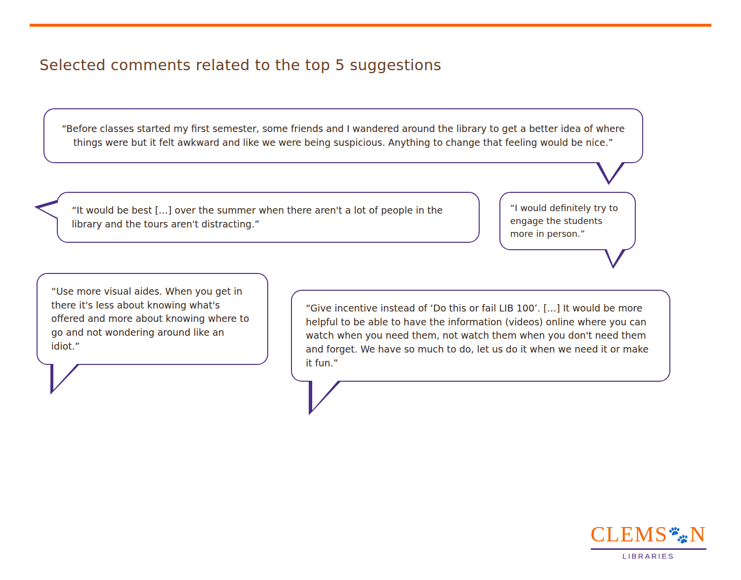Selected comments related to the top 5 suggestions
“Before classes started my first semester, some friends and I wandered around the library to get a better idea of where things were but it felt awkward and like we were being suspicious. Anything to change that feeling would be nice.”
“It would be best […] over the summer when there aren't a lot of people in the library and the tours aren't distracting.”
“I would definitely try to engage the students more in person.”
“Use more visual aides. When you get in there it's less about knowing what's offered and more about knowing where to go and not wondering around like an idiot.”
“Give incentive instead of ‘Do this or fail LIB 100’. […] It would be more helpful to be able to have the information (videos) online where you can watch when you need them, not watch them when you don't need them and forget. We have so much to do, let us do it when we need it or make it fun.”
CLEMS🐾N
LIBRARIES